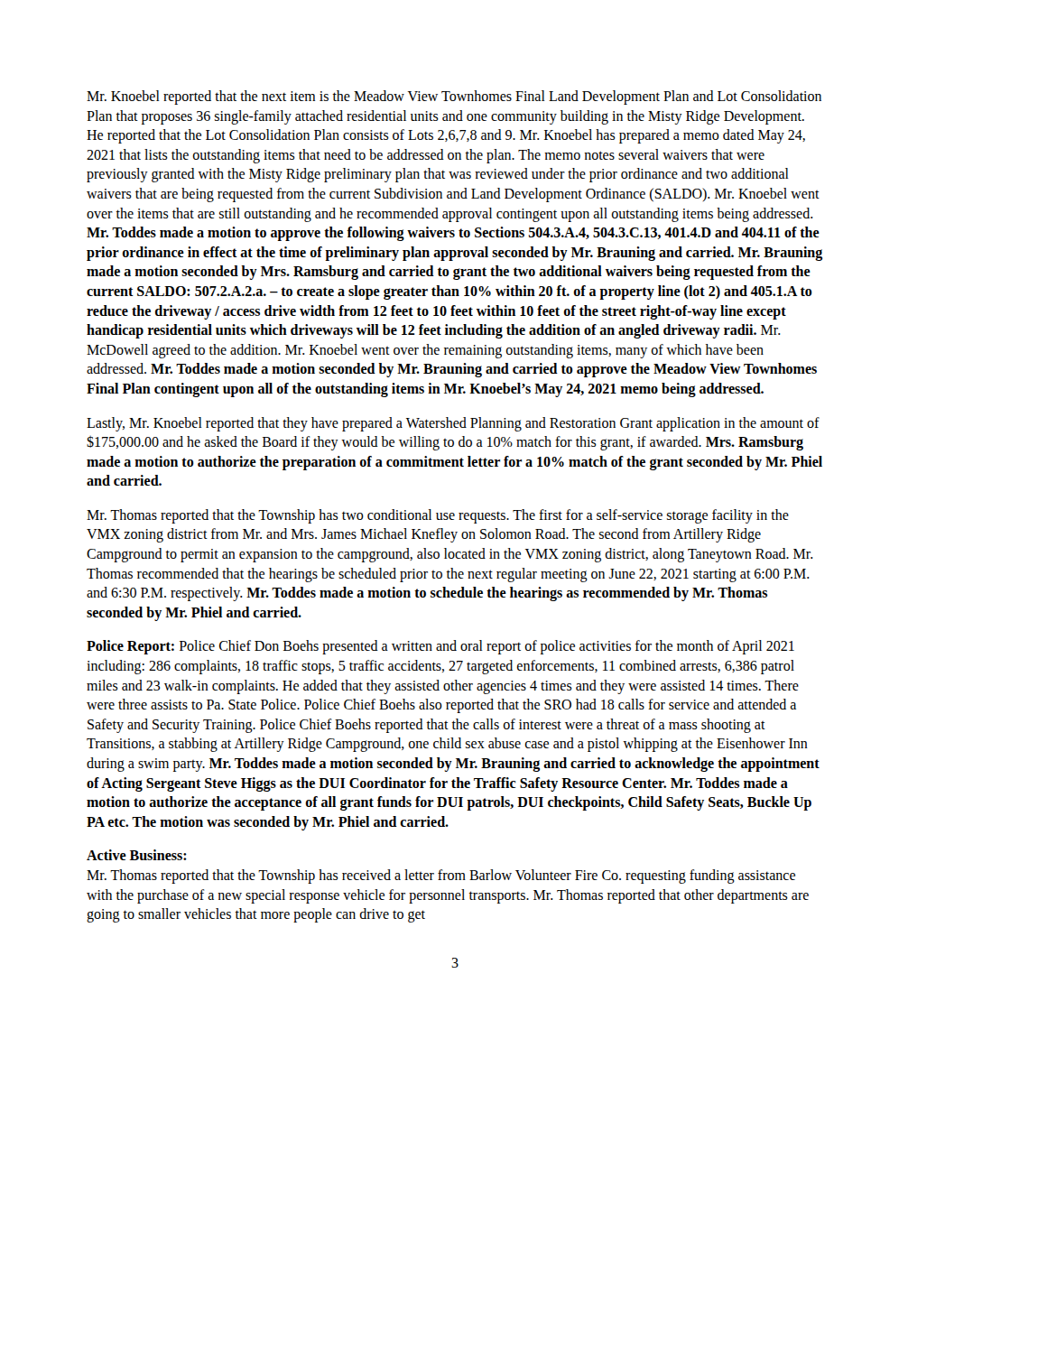Mr. Knoebel reported that the next item is the Meadow View Townhomes Final Land Development Plan and Lot Consolidation Plan that proposes 36 single-family attached residential units and one community building in the Misty Ridge Development. He reported that the Lot Consolidation Plan consists of Lots 2,6,7,8 and 9. Mr. Knoebel has prepared a memo dated May 24, 2021 that lists the outstanding items that need to be addressed on the plan. The memo notes several waivers that were previously granted with the Misty Ridge preliminary plan that was reviewed under the prior ordinance and two additional waivers that are being requested from the current Subdivision and Land Development Ordinance (SALDO). Mr. Knoebel went over the items that are still outstanding and he recommended approval contingent upon all outstanding items being addressed. Mr. Toddes made a motion to approve the following waivers to Sections 504.3.A.4, 504.3.C.13, 401.4.D and 404.11 of the prior ordinance in effect at the time of preliminary plan approval seconded by Mr. Brauning and carried. Mr. Brauning made a motion seconded by Mrs. Ramsburg and carried to grant the two additional waivers being requested from the current SALDO: 507.2.A.2.a. – to create a slope greater than 10% within 20 ft. of a property line (lot 2) and 405.1.A to reduce the driveway / access drive width from 12 feet to 10 feet within 10 feet of the street right-of-way line except handicap residential units which driveways will be 12 feet including the addition of an angled driveway radii. Mr. McDowell agreed to the addition. Mr. Knoebel went over the remaining outstanding items, many of which have been addressed. Mr. Toddes made a motion seconded by Mr. Brauning and carried to approve the Meadow View Townhomes Final Plan contingent upon all of the outstanding items in Mr. Knoebel’s May 24, 2021 memo being addressed.
Lastly, Mr. Knoebel reported that they have prepared a Watershed Planning and Restoration Grant application in the amount of $175,000.00 and he asked the Board if they would be willing to do a 10% match for this grant, if awarded. Mrs. Ramsburg made a motion to authorize the preparation of a commitment letter for a 10% match of the grant seconded by Mr. Phiel and carried.
Mr. Thomas reported that the Township has two conditional use requests. The first for a self-service storage facility in the VMX zoning district from Mr. and Mrs. James Michael Knefley on Solomon Road. The second from Artillery Ridge Campground to permit an expansion to the campground, also located in the VMX zoning district, along Taneytown Road. Mr. Thomas recommended that the hearings be scheduled prior to the next regular meeting on June 22, 2021 starting at 6:00 P.M. and 6:30 P.M. respectively. Mr. Toddes made a motion to schedule the hearings as recommended by Mr. Thomas seconded by Mr. Phiel and carried.
Police Report: Police Chief Don Boehs presented a written and oral report of police activities for the month of April 2021 including: 286 complaints, 18 traffic stops, 5 traffic accidents, 27 targeted enforcements, 11 combined arrests, 6,386 patrol miles and 23 walk-in complaints. He added that they assisted other agencies 4 times and they were assisted 14 times. There were three assists to Pa. State Police. Police Chief Boehs also reported that the SRO had 18 calls for service and attended a Safety and Security Training. Police Chief Boehs reported that the calls of interest were a threat of a mass shooting at Transitions, a stabbing at Artillery Ridge Campground, one child sex abuse case and a pistol whipping at the Eisenhower Inn during a swim party. Mr. Toddes made a motion seconded by Mr. Brauning and carried to acknowledge the appointment of Acting Sergeant Steve Higgs as the DUI Coordinator for the Traffic Safety Resource Center. Mr. Toddes made a motion to authorize the acceptance of all grant funds for DUI patrols, DUI checkpoints, Child Safety Seats, Buckle Up PA etc. The motion was seconded by Mr. Phiel and carried.
Active Business:
Mr. Thomas reported that the Township has received a letter from Barlow Volunteer Fire Co. requesting funding assistance with the purchase of a new special response vehicle for personnel transports. Mr. Thomas reported that other departments are going to smaller vehicles that more people can drive to get
3